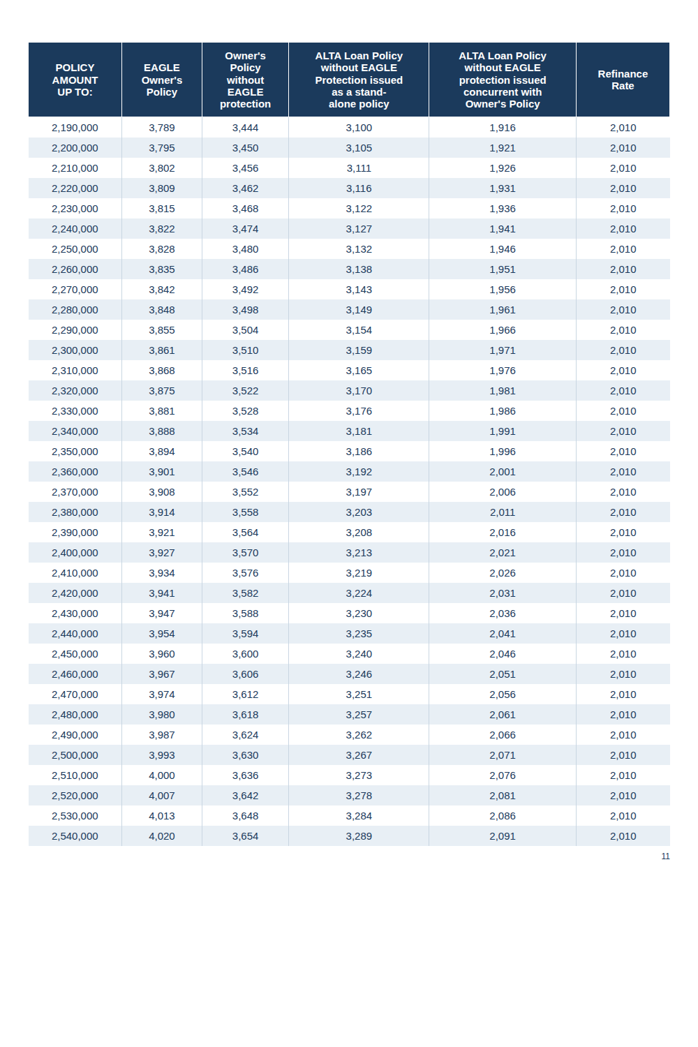| POLICY AMOUNT UP TO: | EAGLE Owner's Policy | Owner's Policy without EAGLE protection | ALTA Loan Policy without EAGLE Protection issued as a stand- alone policy | ALTA Loan Policy without EAGLE protection issued concurrent with Owner's Policy | Refinance Rate |
| --- | --- | --- | --- | --- | --- |
| 2,190,000 | 3,789 | 3,444 | 3,100 | 1,916 | 2,010 |
| 2,200,000 | 3,795 | 3,450 | 3,105 | 1,921 | 2,010 |
| 2,210,000 | 3,802 | 3,456 | 3,111 | 1,926 | 2,010 |
| 2,220,000 | 3,809 | 3,462 | 3,116 | 1,931 | 2,010 |
| 2,230,000 | 3,815 | 3,468 | 3,122 | 1,936 | 2,010 |
| 2,240,000 | 3,822 | 3,474 | 3,127 | 1,941 | 2,010 |
| 2,250,000 | 3,828 | 3,480 | 3,132 | 1,946 | 2,010 |
| 2,260,000 | 3,835 | 3,486 | 3,138 | 1,951 | 2,010 |
| 2,270,000 | 3,842 | 3,492 | 3,143 | 1,956 | 2,010 |
| 2,280,000 | 3,848 | 3,498 | 3,149 | 1,961 | 2,010 |
| 2,290,000 | 3,855 | 3,504 | 3,154 | 1,966 | 2,010 |
| 2,300,000 | 3,861 | 3,510 | 3,159 | 1,971 | 2,010 |
| 2,310,000 | 3,868 | 3,516 | 3,165 | 1,976 | 2,010 |
| 2,320,000 | 3,875 | 3,522 | 3,170 | 1,981 | 2,010 |
| 2,330,000 | 3,881 | 3,528 | 3,176 | 1,986 | 2,010 |
| 2,340,000 | 3,888 | 3,534 | 3,181 | 1,991 | 2,010 |
| 2,350,000 | 3,894 | 3,540 | 3,186 | 1,996 | 2,010 |
| 2,360,000 | 3,901 | 3,546 | 3,192 | 2,001 | 2,010 |
| 2,370,000 | 3,908 | 3,552 | 3,197 | 2,006 | 2,010 |
| 2,380,000 | 3,914 | 3,558 | 3,203 | 2,011 | 2,010 |
| 2,390,000 | 3,921 | 3,564 | 3,208 | 2,016 | 2,010 |
| 2,400,000 | 3,927 | 3,570 | 3,213 | 2,021 | 2,010 |
| 2,410,000 | 3,934 | 3,576 | 3,219 | 2,026 | 2,010 |
| 2,420,000 | 3,941 | 3,582 | 3,224 | 2,031 | 2,010 |
| 2,430,000 | 3,947 | 3,588 | 3,230 | 2,036 | 2,010 |
| 2,440,000 | 3,954 | 3,594 | 3,235 | 2,041 | 2,010 |
| 2,450,000 | 3,960 | 3,600 | 3,240 | 2,046 | 2,010 |
| 2,460,000 | 3,967 | 3,606 | 3,246 | 2,051 | 2,010 |
| 2,470,000 | 3,974 | 3,612 | 3,251 | 2,056 | 2,010 |
| 2,480,000 | 3,980 | 3,618 | 3,257 | 2,061 | 2,010 |
| 2,490,000 | 3,987 | 3,624 | 3,262 | 2,066 | 2,010 |
| 2,500,000 | 3,993 | 3,630 | 3,267 | 2,071 | 2,010 |
| 2,510,000 | 4,000 | 3,636 | 3,273 | 2,076 | 2,010 |
| 2,520,000 | 4,007 | 3,642 | 3,278 | 2,081 | 2,010 |
| 2,530,000 | 4,013 | 3,648 | 3,284 | 2,086 | 2,010 |
| 2,540,000 | 4,020 | 3,654 | 3,289 | 2,091 | 2,010 |
11